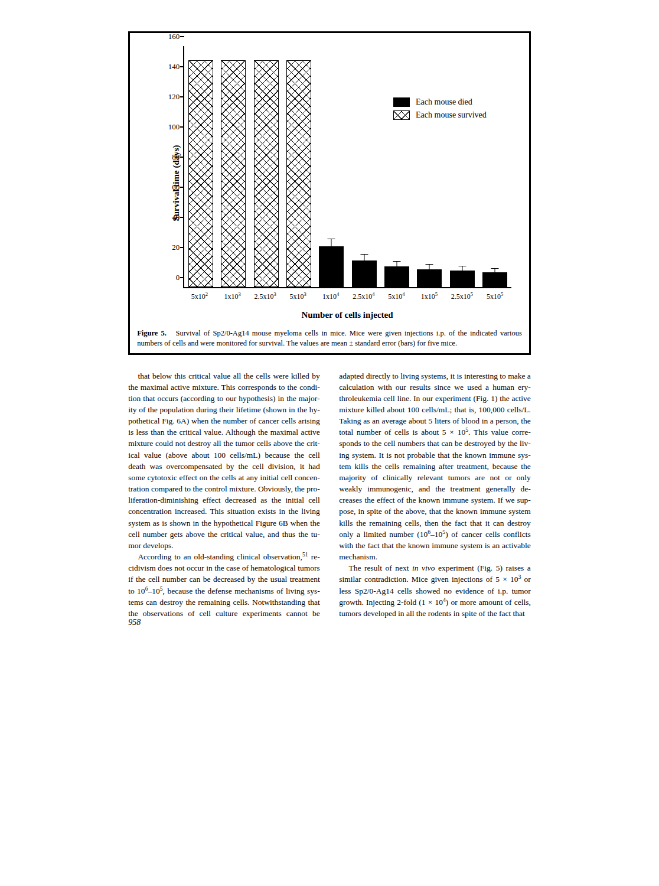Survival time (days)
160
140
120
100
80
60
40
20
0
Each mouse died
Each mouse survived
5x102
1x103
2.5x103
5x103
1x104
2.5x104
5x104
1x105
2.5x105
5x105
Number of cells injected
Figure 5. Survival of Sp2/0-Ag14 mouse myeloma cells in mice. Mice were given injections i.p. of the indicated various numbers of cells and were monitored for survival. The values are mean ± standard error (bars) for five mice.
that below this critical value all the cells were killed by the maximal active mixture. This corresponds to the condition that occurs (according to our hypothesis) in the majority of the population during their lifetime (shown in the hypothetical Fig. 6A) when the number of cancer cells arising is less than the critical value. Although the maximal active mixture could not destroy all the tumor cells above the critical value (above about 100 cells/mL) because the cell death was overcompensated by the cell division, it had some cytotoxic effect on the cells at any initial cell concentration compared to the control mixture. Obviously, the proliferation-diminishing effect decreased as the initial cell concentration increased. This situation exists in the living system as is shown in the hypothetical Figure 6B when the cell number gets above the critical value, and thus the tumor develops.
According to an old-standing clinical observation,51 recidivism does not occur in the case of hematological tumors if the cell number can be decreased by the usual treatment to 106–105, because the defense mechanisms of living systems can destroy the remaining cells. Notwithstanding that the observations of cell culture experiments cannot be adapted directly to living systems, it is interesting to make a calculation with our results since we used a human erythroleukemia cell line. In our experiment (Fig. 1) the active mixture killed about 100 cells/mL; that is, 100,000 cells/L. Taking as an average about 5 liters of blood in a person, the total number of cells is about 5 × 105. This value corresponds to the cell numbers that can be destroyed by the living system. It is not probable that the known immune system kills the cells remaining after treatment, because the majority of clinically relevant tumors are not or only weakly immunogenic, and the treatment generally decreases the effect of the known immune system. If we suppose, in spite of the above, that the known immune system kills the remaining cells, then the fact that it can destroy only a limited number (106–105) of cancer cells conflicts with the fact that the known immune system is an activable mechanism.
The result of next in vivo experiment (Fig. 5) raises a similar contradiction. Mice given injections of 5 × 103 or less Sp2/0-Ag14 cells showed no evidence of i.p. tumor growth. Injecting 2-fold (1 × 104) or more amount of cells, tumors developed in all the rodents in spite of the fact that
958